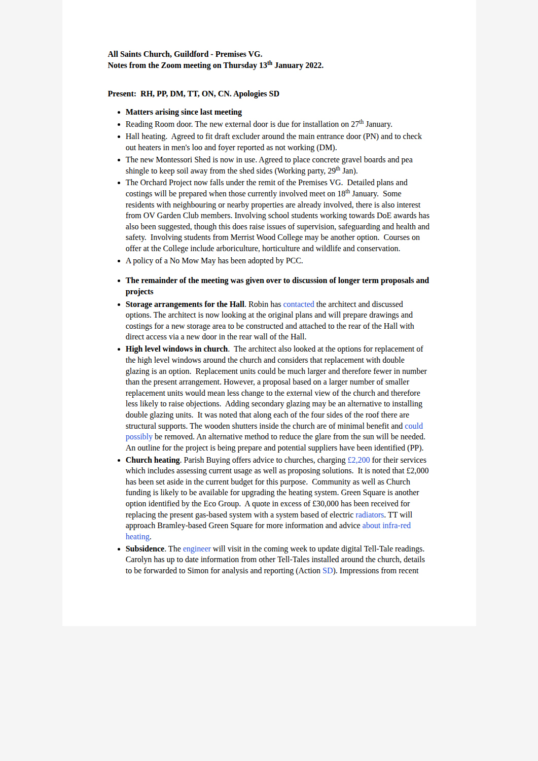All Saints Church, Guildford - Premises VG.
Notes from the Zoom meeting on Thursday 13th January 2022.
Present: RH, PP, DM, TT, ON, CN. Apologies SD
Matters arising since last meeting
Reading Room door. The new external door is due for installation on 27th January.
Hall heating. Agreed to fit draft excluder around the main entrance door (PN) and to check out heaters in men's loo and foyer reported as not working (DM).
The new Montessori Shed is now in use. Agreed to place concrete gravel boards and pea shingle to keep soil away from the shed sides (Working party, 29th Jan).
The Orchard Project now falls under the remit of the Premises VG. Detailed plans and costings will be prepared when those currently involved meet on 18th January. Some residents with neighbouring or nearby properties are already involved, there is also interest from OV Garden Club members. Involving school students working towards DoE awards has also been suggested, though this does raise issues of supervision, safeguarding and health and safety. Involving students from Merrist Wood College may be another option. Courses on offer at the College include arboriculture, horticulture and wildlife and conservation.
A policy of a No Mow May has been adopted by PCC.
The remainder of the meeting was given over to discussion of longer term proposals and projects
Storage arrangements for the Hall. Robin has contacted the architect and discussed options. The architect is now looking at the original plans and will prepare drawings and costings for a new storage area to be constructed and attached to the rear of the Hall with direct access via a new door in the rear wall of the Hall.
High level windows in church. The architect also looked at the options for replacement of the high level windows around the church and considers that replacement with double glazing is an option. Replacement units could be much larger and therefore fewer in number than the present arrangement. However, a proposal based on a larger number of smaller replacement units would mean less change to the external view of the church and therefore less likely to raise objections. Adding secondary glazing may be an alternative to installing double glazing units. It was noted that along each of the four sides of the roof there are structural supports. The wooden shutters inside the church are of minimal benefit and could possibly be removed. An alternative method to reduce the glare from the sun will be needed. An outline for the project is being prepare and potential suppliers have been identified (PP).
Church heating. Parish Buying offers advice to churches, charging £2,200 for their services which includes assessing current usage as well as proposing solutions. It is noted that £2,000 has been set aside in the current budget for this purpose. Community as well as Church funding is likely to be available for upgrading the heating system. Green Square is another option identified by the Eco Group. A quote in excess of £30,000 has been received for replacing the present gas-based system with a system based of electric radiators. TT will approach Bramley-based Green Square for more information and advice about infra-red heating.
Subsidence. The engineer will visit in the coming week to update digital Tell-Tale readings. Carolyn has up to date information from other Tell-Tales installed around the church, details to be forwarded to Simon for analysis and reporting (Action SD). Impressions from recent